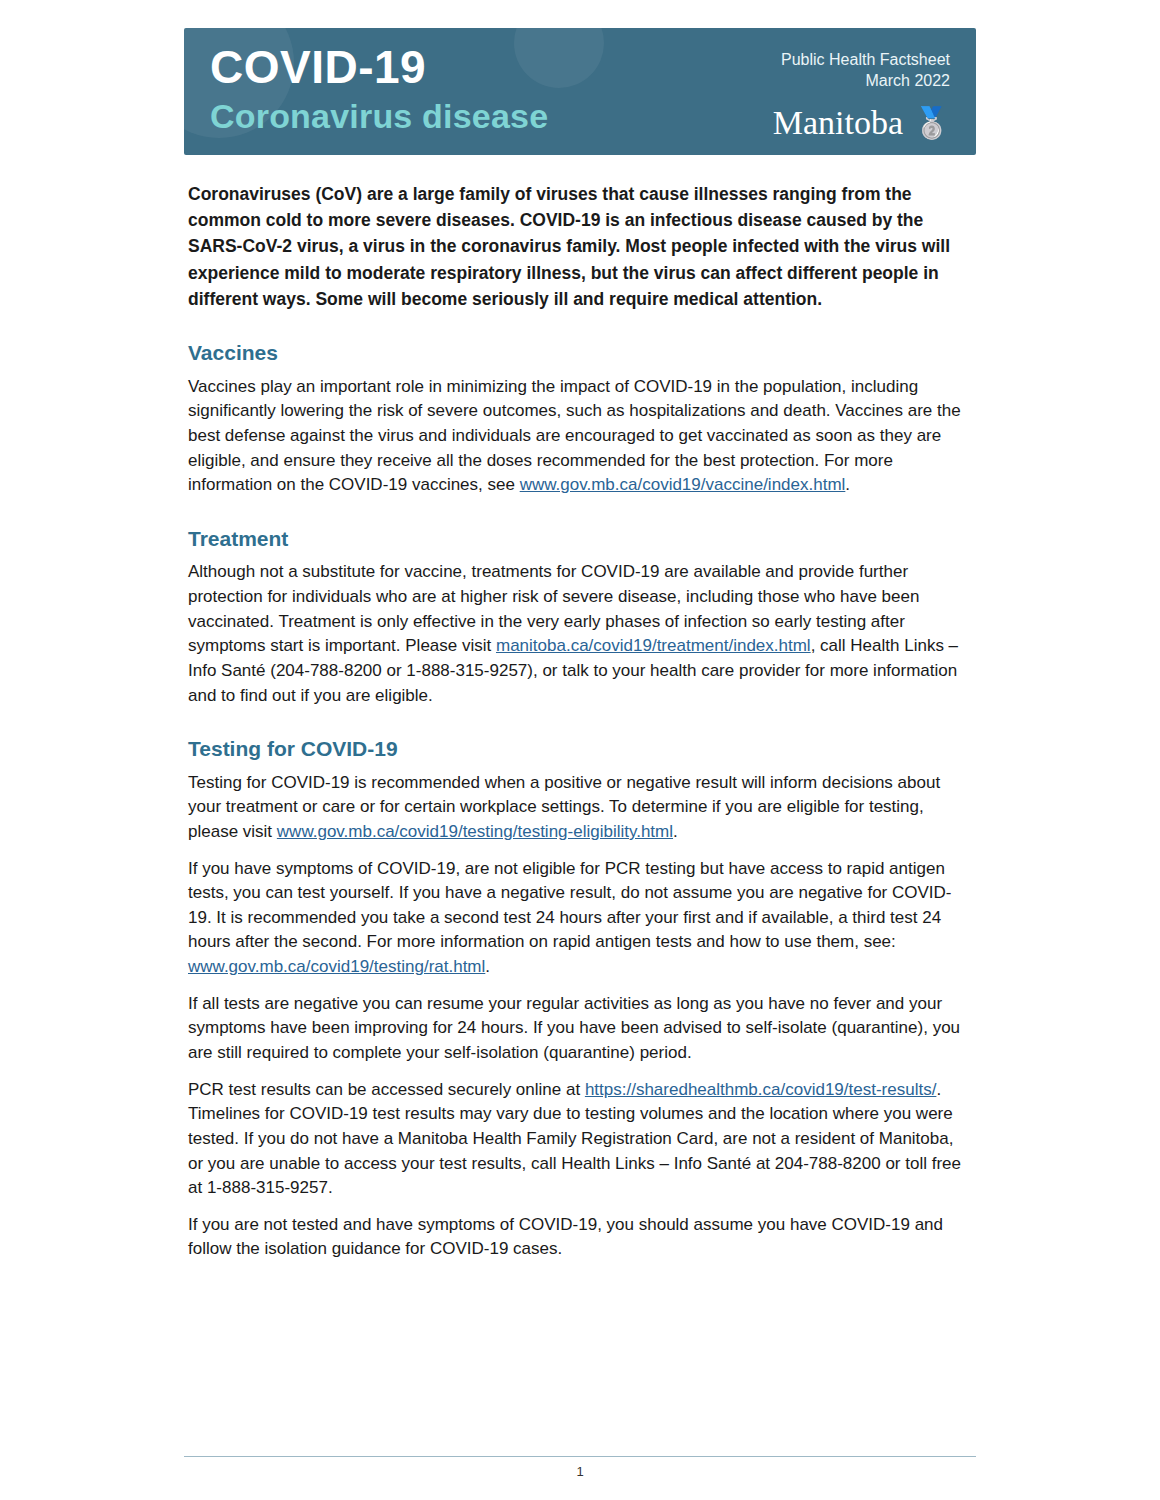COVID-19
Coronavirus disease
Public Health Factsheet
March 2022
Manitoba 🥈
Coronaviruses (CoV) are a large family of viruses that cause illnesses ranging from the common cold to more severe diseases. COVID-19 is an infectious disease caused by the SARS-CoV-2 virus, a virus in the coronavirus family. Most people infected with the virus will experience mild to moderate respiratory illness, but the virus can affect different people in different ways. Some will become seriously ill and require medical attention.
Vaccines
Vaccines play an important role in minimizing the impact of COVID-19 in the population, including significantly lowering the risk of severe outcomes, such as hospitalizations and death. Vaccines are the best defense against the virus and individuals are encouraged to get vaccinated as soon as they are eligible, and ensure they receive all the doses recommended for the best protection. For more information on the COVID-19 vaccines, see www.gov.mb.ca/covid19/vaccine/index.html.
Treatment
Although not a substitute for vaccine, treatments for COVID-19 are available and provide further protection for individuals who are at higher risk of severe disease, including those who have been vaccinated. Treatment is only effective in the very early phases of infection so early testing after symptoms start is important. Please visit manitoba.ca/covid19/treatment/index.html, call Health Links – Info Santé (204-788-8200 or 1-888-315-9257), or talk to your health care provider for more information and to find out if you are eligible.
Testing for COVID-19
Testing for COVID-19 is recommended when a positive or negative result will inform decisions about your treatment or care or for certain workplace settings. To determine if you are eligible for testing, please visit www.gov.mb.ca/covid19/testing/testing-eligibility.html.
If you have symptoms of COVID-19, are not eligible for PCR testing but have access to rapid antigen tests, you can test yourself. If you have a negative result, do not assume you are negative for COVID-19. It is recommended you take a second test 24 hours after your first and if available, a third test 24 hours after the second. For more information on rapid antigen tests and how to use them, see: www.gov.mb.ca/covid19/testing/rat.html.
If all tests are negative you can resume your regular activities as long as you have no fever and your symptoms have been improving for 24 hours. If you have been advised to self-isolate (quarantine), you are still required to complete your self-isolation (quarantine) period.
PCR test results can be accessed securely online at https://sharedhealthmb.ca/covid19/test-results/. Timelines for COVID-19 test results may vary due to testing volumes and the location where you were tested. If you do not have a Manitoba Health Family Registration Card, are not a resident of Manitoba, or you are unable to access your test results, call Health Links – Info Santé at 204-788-8200 or toll free at 1-888-315-9257.
If you are not tested and have symptoms of COVID-19, you should assume you have COVID-19 and follow the isolation guidance for COVID-19 cases.
1